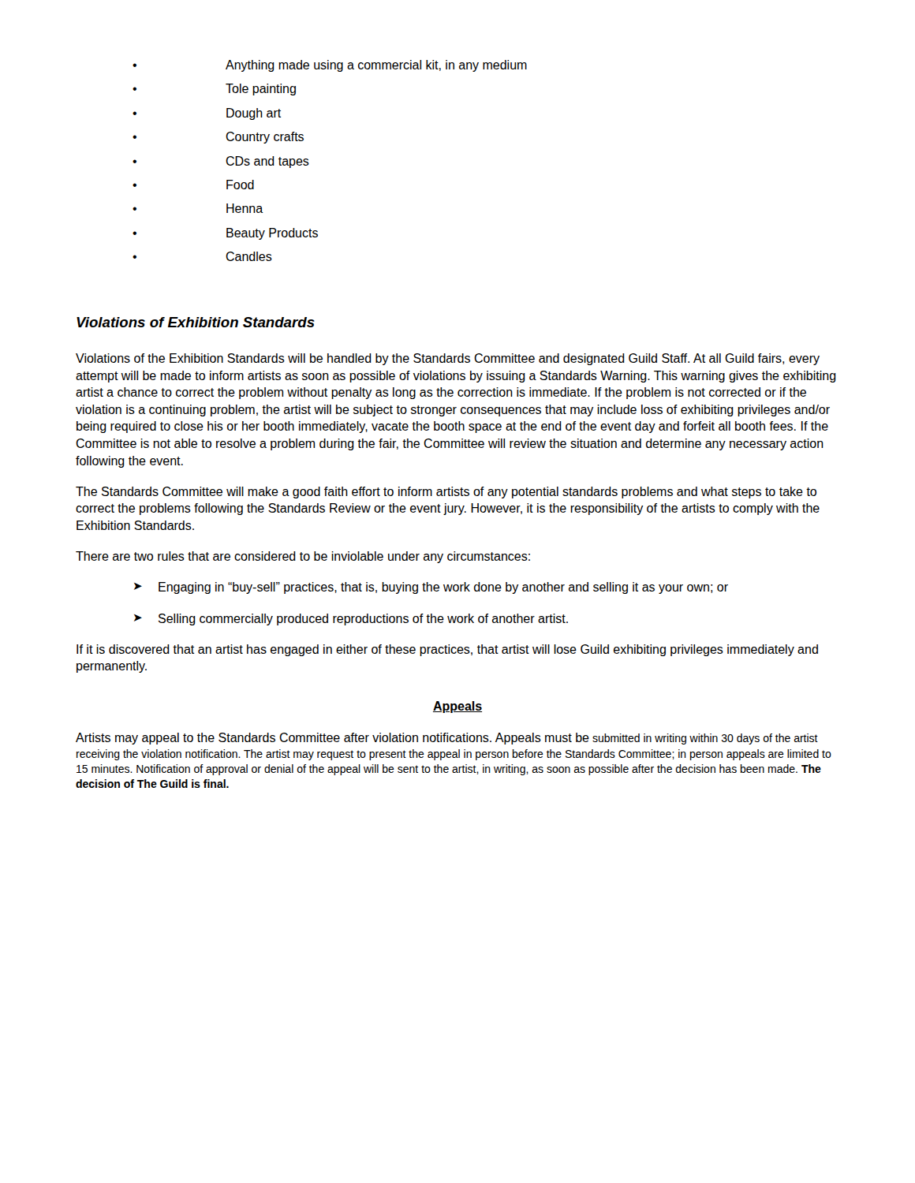Anything made using a commercial kit, in any medium
Tole painting
Dough art
Country crafts
CDs and tapes
Food
Henna
Beauty Products
Candles
Violations of Exhibition Standards
Violations of the Exhibition Standards will be handled by the Standards Committee and designated Guild Staff. At all Guild fairs, every attempt will be made to inform artists as soon as possible of violations by issuing a Standards Warning. This warning gives the exhibiting artist a chance to correct the problem without penalty as long as the correction is immediate. If the problem is not corrected or if the violation is a continuing problem, the artist will be subject to stronger consequences that may include loss of exhibiting privileges and/or being required to close his or her booth immediately, vacate the booth space at the end of the event day and forfeit all booth fees. If the Committee is not able to resolve a problem during the fair, the Committee will review the situation and determine any necessary action following the event.
The Standards Committee will make a good faith effort to inform artists of any potential standards problems and what steps to take to correct the problems following the Standards Review or the event jury. However, it is the responsibility of the artists to comply with the Exhibition Standards.
There are two rules that are considered to be inviolable under any circumstances:
Engaging in “buy-sell” practices, that is, buying the work done by another and selling it as your own; or
Selling commercially produced reproductions of the work of another artist.
If it is discovered that an artist has engaged in either of these practices, that artist will lose Guild exhibiting privileges immediately and permanently.
Appeals
Artists may appeal to the Standards Committee after violation notifications. Appeals must be submitted in writing within 30 days of the artist receiving the violation notification. The artist may request to present the appeal in person before the Standards Committee; in person appeals are limited to 15 minutes. Notification of approval or denial of the appeal will be sent to the artist, in writing, as soon as possible after the decision has been made. The decision of The Guild is final.